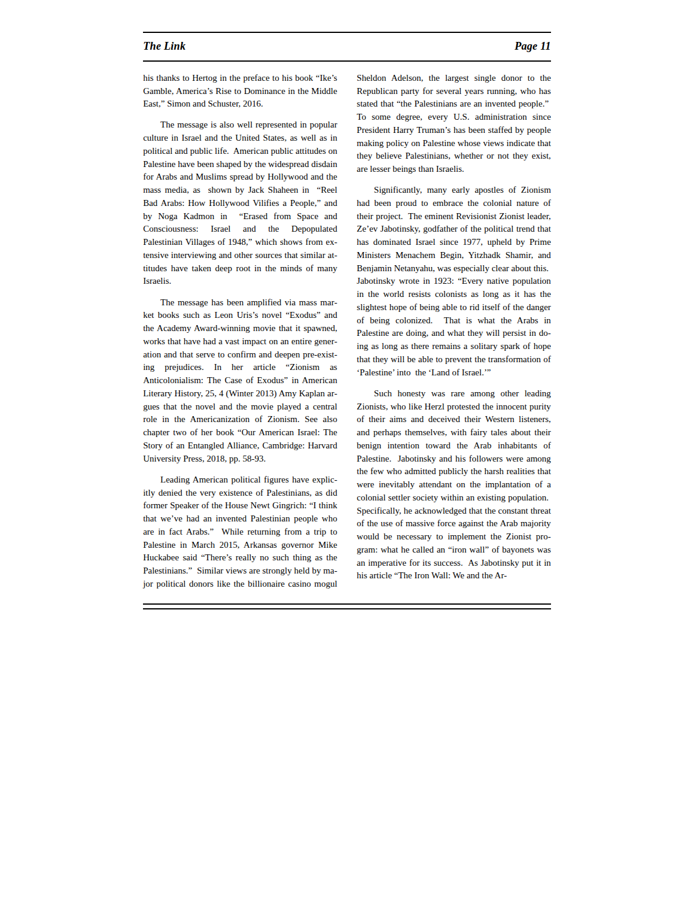The Link Page 11
his thanks to Hertog in the preface to his book “Ike’s Gamble, America’s Rise to Dominance in the Middle East,” Simon and Schuster, 2016.
The message is also well represented in popular culture in Israel and the United States, as well as in political and public life. American public attitudes on Palestine have been shaped by the widespread disdain for Arabs and Muslims spread by Hollywood and the mass media, as shown by Jack Shaheen in “Reel Bad Arabs: How Hollywood Vilifies a People,” and by Noga Kadmon in “Erased from Space and Consciousness: Israel and the Depopulated Palestinian Villages of 1948,” which shows from extensive interviewing and other sources that similar attitudes have taken deep root in the minds of many Israelis.
The message has been amplified via mass market books such as Leon Uris’s novel “Exodus” and the Academy Award-winning movie that it spawned, works that have had a vast impact on an entire generation and that serve to confirm and deepen pre-existing prejudices. In her article “Zionism as Anticolonialism: The Case of Exodus” in American Literary History, 25, 4 (Winter 2013) Amy Kaplan argues that the novel and the movie played a central role in the Americanization of Zionism. See also chapter two of her book “Our American Israel: The Story of an Entangled Alliance, Cambridge: Harvard University Press, 2018, pp. 58-93.
Leading American political figures have explicitly denied the very existence of Palestinians, as did former Speaker of the House Newt Gingrich: “I think that we’ve had an invented Palestinian people who are in fact Arabs.” While returning from a trip to Palestine in March 2015, Arkansas governor Mike Huckabee said “There’s really no such thing as the Palestinians.” Similar views are strongly held by major political donors like the billionaire casino mogul Sheldon Adelson, the largest single donor to the Republican party for several years running, who has stated that “the Palestinians are an invented people.” To some degree, every U.S. administration since President Harry Truman’s has been staffed by people making policy on Palestine whose views indicate that they believe Palestinians, whether or not they exist, are lesser beings than Israelis.
Significantly, many early apostles of Zionism had been proud to embrace the colonial nature of their project. The eminent Revisionist Zionist leader, Ze’ev Jabotinsky, godfather of the political trend that has dominated Israel since 1977, upheld by Prime Ministers Menachem Begin, Yitzhadk Shamir, and Benjamin Netanyahu, was especially clear about this. Jabotinsky wrote in 1923: “Every native population in the world resists colonists as long as it has the slightest hope of being able to rid itself of the danger of being colonized. That is what the Arabs in Palestine are doing, and what they will persist in doing as long as there remains a solitary spark of hope that they will be able to prevent the transformation of ‘Palestine’ into the ‘Land of Israel.’”
Such honesty was rare among other leading Zionists, who like Herzl protested the innocent purity of their aims and deceived their Western listeners, and perhaps themselves, with fairy tales about their benign intention toward the Arab inhabitants of Palestine. Jabotinsky and his followers were among the few who admitted publicly the harsh realities that were inevitably attendant on the implantation of a colonial settler society within an existing population. Specifically, he acknowledged that the constant threat of the use of massive force against the Arab majority would be necessary to implement the Zionist program: what he called an “iron wall” of bayonets was an imperative for its success. As Jabotinsky put it in his article “The Iron Wall: We and the Ar-